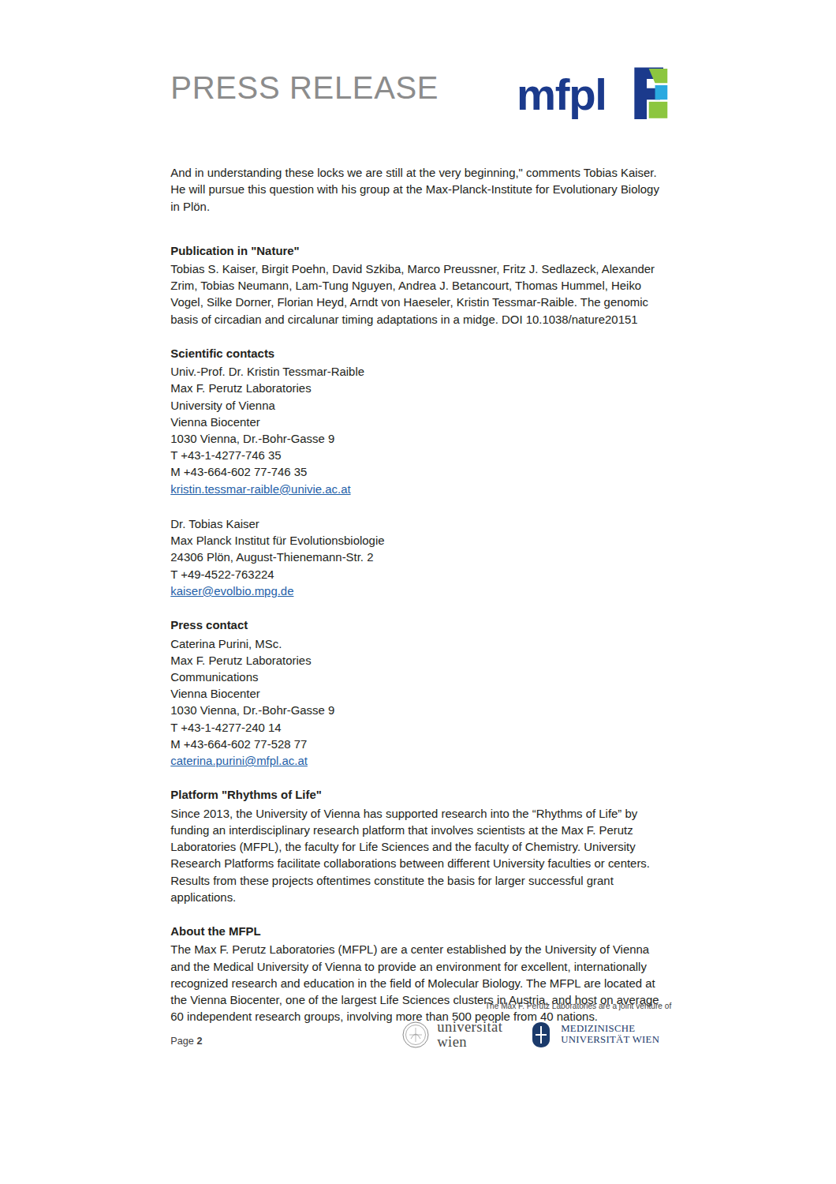PRESS RELEASE
MFPL mfpl
And in understanding these locks we are still at the very beginning," comments Tobias Kaiser. He will pursue this question with his group at the Max-Planck-Institute for Evolutionary Biology in Plön.
Publication in "Nature"
Tobias S. Kaiser, Birgit Poehn, David Szkiba, Marco Preussner, Fritz J. Sedlazeck, Alexander Zrim, Tobias Neumann, Lam-Tung Nguyen, Andrea J. Betancourt, Thomas Hummel, Heiko Vogel, Silke Dorner, Florian Heyd, Arndt von Haeseler, Kristin Tessmar-Raible. The genomic basis of circadian and circalunar timing adaptations in a midge. DOI 10.1038/nature20151
Scientific contacts
Univ.-Prof. Dr. Kristin Tessmar-Raible Max F. Perutz Laboratories University of Vienna Vienna Biocenter 1030 Vienna, Dr.-Bohr-Gasse 9 T +43-1-4277-746 35 M +43-664-602 77-746 35 kristin.tessmar-raible@univie.ac.at
Dr. Tobias Kaiser Max Planck Institut für Evolutionsbiologie 24306 Plön, August-Thienemann-Str. 2 T +49-4522-763224 kaiser@evolbio.mpg.de
Press contact
Caterina Purini, MSc. Max F. Perutz Laboratories Communications Vienna Biocenter 1030 Vienna, Dr.-Bohr-Gasse 9 T +43-1-4277-240 14 M +43-664-602 77-528 77 caterina.purini@mfpl.ac.at
Platform "Rhythms of Life"
Since 2013, the University of Vienna has supported research into the “Rhythms of Life” by funding an interdisciplinary research platform that involves scientists at the Max F. Perutz Laboratories (MFPL), the faculty for Life Sciences and the faculty of Chemistry. University Research Platforms facilitate collaborations between different University faculties or centers. Results from these projects oftentimes constitute the basis for larger successful grant applications.
About the MFPL
The Max F. Perutz Laboratories (MFPL) are a center established by the University of Vienna and the Medical University of Vienna to provide an environment for excellent, internationally recognized research and education in the field of Molecular Biology. The MFPL are located at the Vienna Biocenter, one of the largest Life Sciences clusters in Austria, and host on average 60 independent research groups, involving more than 500 people from 40 nations.
The Max F. Perutz Laboratories are a joint venture of
Page 2
universität
wien
MEDIZINISCHE
UNIVERSITÄT WIEN